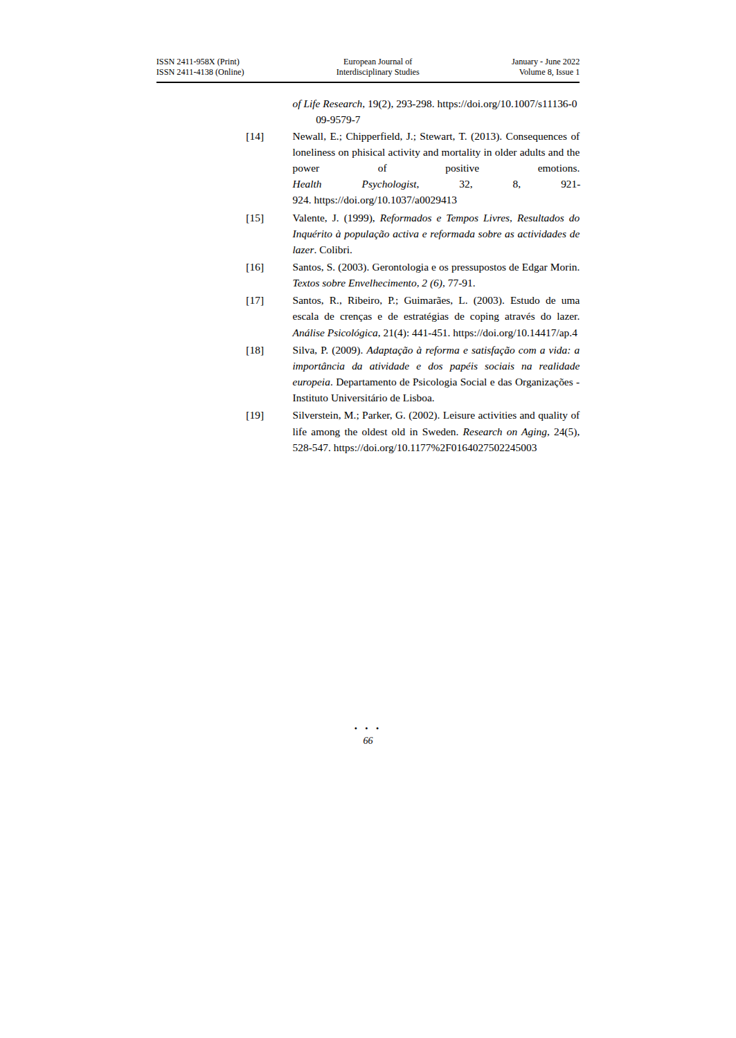ISSN 2411-958X (Print)
ISSN 2411-4138 (Online)
European Journal of
Interdisciplinary Studies
January - June 2022
Volume 8, Issue 1
of Life Research, 19(2), 293-298. https://doi.org/10.1007/s11136-009-9579-7
[14] Newall, E.; Chipperfield, J.; Stewart, T. (2013). Consequences of loneliness on phisical activity and mortality in older adults and the power of positive emotions. Health Psychologist, 32, 8, 921-924. https://doi.org/10.1037/a0029413
[15] Valente, J. (1999), Reformados e Tempos Livres, Resultados do Inquérito à população activa e reformada sobre as actividades de lazer. Colibri.
[16] Santos, S. (2003). Gerontologia e os pressupostos de Edgar Morin. Textos sobre Envelhecimento, 2 (6), 77-91.
[17] Santos, R., Ribeiro, P.; Guimarães, L. (2003). Estudo de uma escala de crenças e de estratégias de coping através do lazer. Análise Psicológica, 21(4): 441-451. https://doi.org/10.14417/ap.4
[18] Silva, P. (2009). Adaptação à reforma e satisfação com a vida: a importância da atividade e dos papéis sociais na realidade europeia. Departamento de Psicologia Social e das Organizações - Instituto Universitário de Lisboa.
[19] Silverstein, M.; Parker, G. (2002). Leisure activities and quality of life among the oldest old in Sweden. Research on Aging, 24(5), 528-547. https://doi.org/10.1177%2F0164027502245003
• • • 66